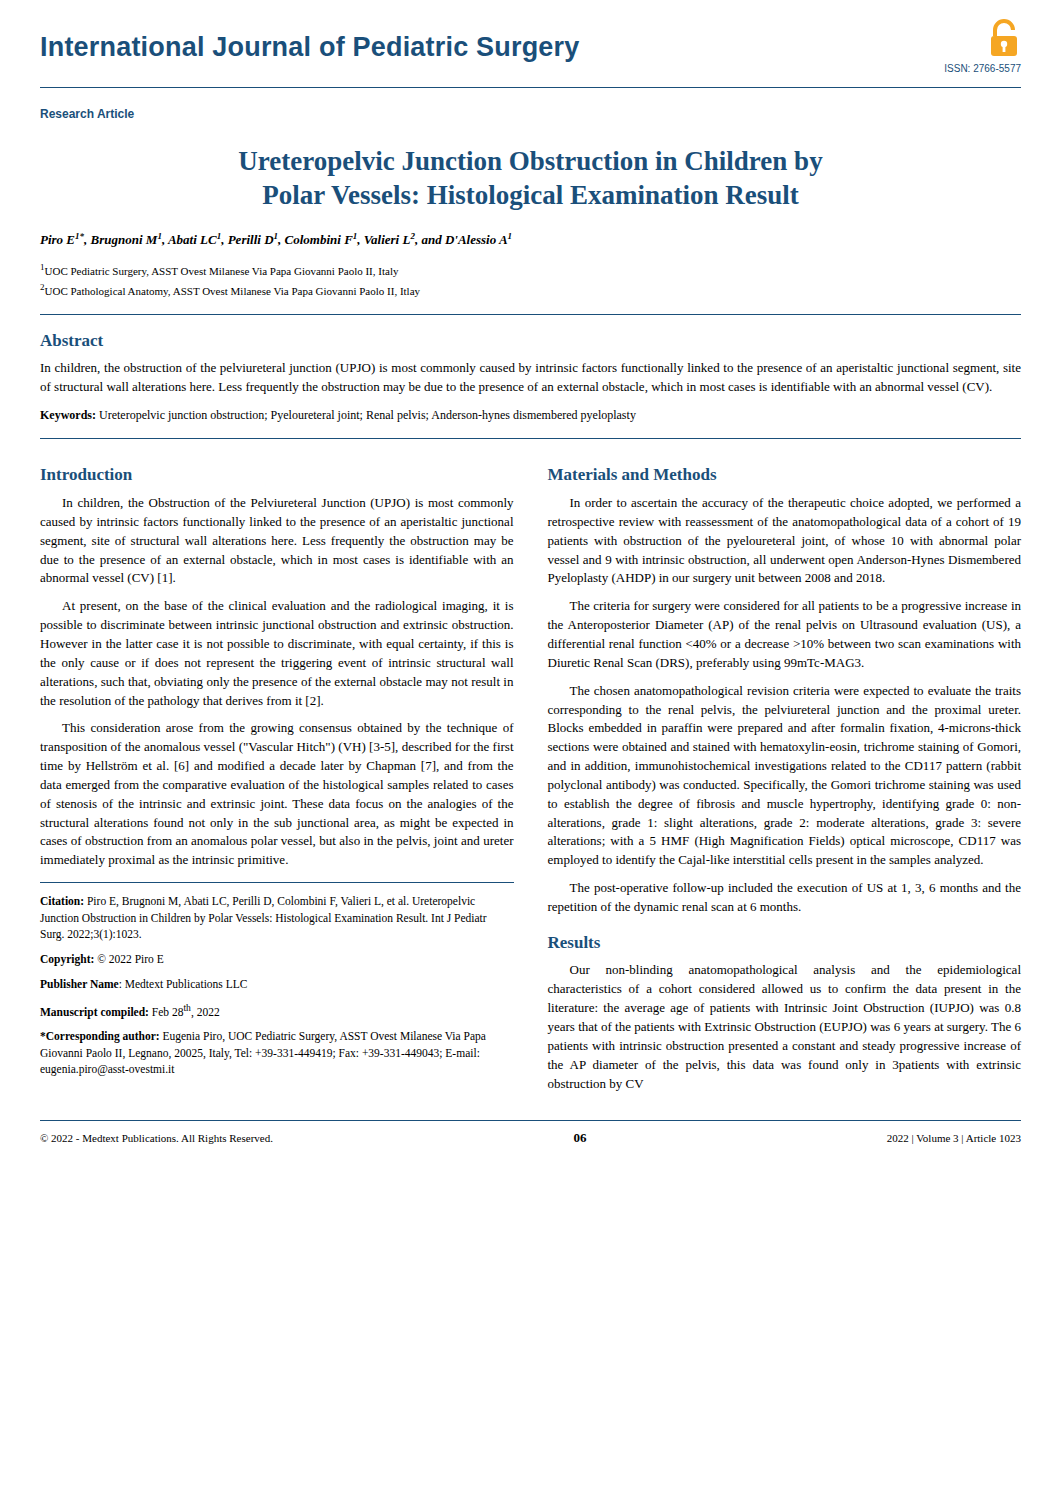International Journal of Pediatric Surgery
ISSN: 2766-5577
Research Article
Ureteropelvic Junction Obstruction in Children by
Polar Vessels: Histological Examination Result
Piro E1*, Brugnoni M1, Abati LC1, Perilli D1, Colombini F1, Valieri L2, and D'Alessio A1
1UOC Pediatric Surgery, ASST Ovest Milanese Via Papa Giovanni Paolo II, Italy
2UOC Pathological Anatomy, ASST Ovest Milanese Via Papa Giovanni Paolo II, Itlay
Abstract
In children, the obstruction of the pelviureteral junction (UPJO) is most commonly caused by intrinsic factors functionally linked to the presence of an aperistaltic junctional segment, site of structural wall alterations here. Less frequently the obstruction may be due to the presence of an external obstacle, which in most cases is identifiable with an abnormal vessel (CV).
Keywords: Ureteropelvic junction obstruction; Pyeloureteral joint; Renal pelvis; Anderson-hynes dismembered pyeloplasty
Introduction
In children, the Obstruction of the Pelviureteral Junction (UPJO) is most commonly caused by intrinsic factors functionally linked to the presence of an aperistaltic junctional segment, site of structural wall alterations here. Less frequently the obstruction may be due to the presence of an external obstacle, which in most cases is identifiable with an abnormal vessel (CV) [1].
At present, on the base of the clinical evaluation and the radiological imaging, it is possible to discriminate between intrinsic junctional obstruction and extrinsic obstruction. However in the latter case it is not possible to discriminate, with equal certainty, if this is the only cause or if does not represent the triggering event of intrinsic structural wall alterations, such that, obviating only the presence of the external obstacle may not result in the resolution of the pathology that derives from it [2].
This consideration arose from the growing consensus obtained by the technique of transposition of the anomalous vessel ("Vascular Hitch") (VH) [3-5], described for the first time by Hellström et al. [6] and modified a decade later by Chapman [7], and from the data emerged from the comparative evaluation of the histological samples related to cases of stenosis of the intrinsic and extrinsic joint. These data focus on the analogies of the structural alterations found not only in the sub junctional area, as might be expected in cases of obstruction from an anomalous polar vessel, but also in the pelvis, joint and ureter immediately proximal as the intrinsic primitive.
Citation: Piro E, Brugnoni M, Abati LC, Perilli D, Colombini F, Valieri L, et al. Ureteropelvic Junction Obstruction in Children by Polar Vessels: Histological Examination Result. Int J Pediatr Surg. 2022;3(1):1023.
Copyright: © 2022 Piro E
Publisher Name: Medtext Publications LLC
Manuscript compiled: Feb 28th, 2022
*Corresponding author: Eugenia Piro, UOC Pediatric Surgery, ASST Ovest Milanese Via Papa Giovanni Paolo II, Legnano, 20025, Italy, Tel: +39-331-449419; Fax: +39-331-449043; E-mail: eugenia.piro@asst-ovestmi.it
Materials and Methods
In order to ascertain the accuracy of the therapeutic choice adopted, we performed a retrospective review with reassessment of the anatomopathological data of a cohort of 19 patients with obstruction of the pyeloureteral joint, of whose 10 with abnormal polar vessel and 9 with intrinsic obstruction, all underwent open Anderson-Hynes Dismembered Pyeloplasty (AHDP) in our surgery unit between 2008 and 2018.
The criteria for surgery were considered for all patients to be a progressive increase in the Anteroposterior Diameter (AP) of the renal pelvis on Ultrasound evaluation (US), a differential renal function <40% or a decrease >10% between two scan examinations with Diuretic Renal Scan (DRS), preferably using 99mTc-MAG3.
The chosen anatomopathological revision criteria were expected to evaluate the traits corresponding to the renal pelvis, the pelviureteral junction and the proximal ureter. Blocks embedded in paraffin were prepared and after formalin fixation, 4-microns-thick sections were obtained and stained with hematoxylin-eosin, trichrome staining of Gomori, and in addition, immunohistochemical investigations related to the CD117 pattern (rabbit polyclonal antibody) was conducted. Specifically, the Gomori trichrome staining was used to establish the degree of fibrosis and muscle hypertrophy, identifying grade 0: non-alterations, grade 1: slight alterations, grade 2: moderate alterations, grade 3: severe alterations; with a 5 HMF (High Magnification Fields) optical microscope, CD117 was employed to identify the Cajal-like interstitial cells present in the samples analyzed.
The post-operative follow-up included the execution of US at 1, 3, 6 months and the repetition of the dynamic renal scan at 6 months.
Results
Our non-blinding anatomopathological analysis and the epidemiological characteristics of a cohort considered allowed us to confirm the data present in the literature: the average age of patients with Intrinsic Joint Obstruction (IUPJO) was 0.8 years that of the patients with Extrinsic Obstruction (EUPJO) was 6 years at surgery. The 6 patients with intrinsic obstruction presented a constant and steady progressive increase of the AP diameter of the pelvis, this data was found only in 3patients with extrinsic obstruction by CV
© 2022 - Medtext Publications. All Rights Reserved.
06
2022 | Volume 3 | Article 1023